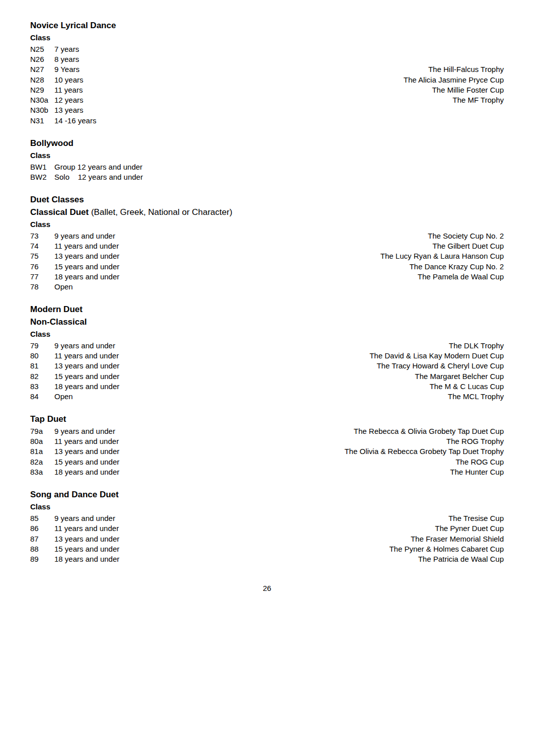Novice Lyrical Dance
Class
| N25 | 7 years | |
| N26 | 8 years | |
| N27 | 9 Years | The Hill-Falcus Trophy |
| N28 | 10 years | The Alicia Jasmine Pryce Cup |
| N29 | 11 years | The Millie Foster Cup |
| N30a | 12 years | The MF Trophy |
| N30b | 13 years | |
| N31 | 14 -16 years | |
Bollywood
Class
| BW1 | Group 12 years and under | |
| BW2 | Solo 12 years and under | |
Duet Classes
Classical Duet (Ballet, Greek, National or Character)
Class
| 73 | 9 years and under | The Society Cup No. 2 |
| 74 | 11 years and under | The Gilbert Duet Cup |
| 75 | 13 years and under | The Lucy Ryan & Laura Hanson Cup |
| 76 | 15 years and under | The Dance Krazy Cup No. 2 |
| 77 | 18 years and under | The Pamela de Waal Cup |
| 78 | Open | |
Modern Duet
Non-Classical
Class
| 79 | 9 years and under | The DLK Trophy |
| 80 | 11 years and under | The David & Lisa Kay Modern Duet Cup |
| 81 | 13 years and under | The Tracy Howard & Cheryl Love Cup |
| 82 | 15 years and under | The Margaret Belcher Cup |
| 83 | 18 years and under | The M & C Lucas Cup |
| 84 | Open | The MCL Trophy |
Tap Duet
| 79a | 9 years and under | The Rebecca & Olivia Grobety Tap Duet Cup |
| 80a | 11 years and under | The ROG Trophy |
| 81a | 13 years and under | The Olivia & Rebecca Grobety Tap Duet Trophy |
| 82a | 15 years and under | The ROG Cup |
| 83a | 18 years and under | The Hunter Cup |
Song and Dance Duet
Class
| 85 | 9 years and under | The Tresise Cup |
| 86 | 11 years and under | The Pyner Duet Cup |
| 87 | 13 years and under | The Fraser Memorial Shield |
| 88 | 15 years and under | The Pyner & Holmes Cabaret Cup |
| 89 | 18 years and under | The Patricia de Waal Cup |
26